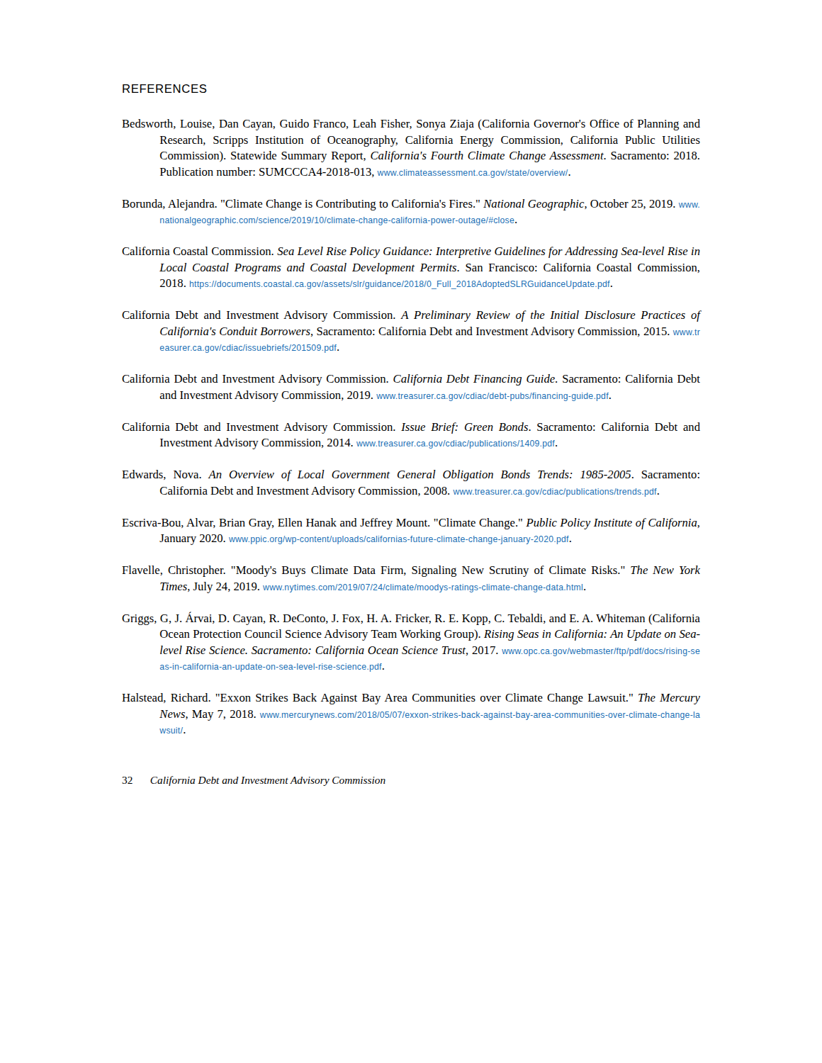REFERENCES
Bedsworth, Louise, Dan Cayan, Guido Franco, Leah Fisher, Sonya Ziaja (California Governor's Office of Planning and Research, Scripps Institution of Oceanography, California Energy Commission, California Public Utilities Commission). Statewide Summary Report, California's Fourth Climate Change Assessment. Sacramento: 2018. Publication number: SUMCCCA4-2018-013, www.climateassessment.ca.gov/state/overview/.
Borunda, Alejandra. "Climate Change is Contributing to California's Fires." National Geographic, October 25, 2019. www.nationalgeographic.com/science/2019/10/climate-change-california-power-outage/#close.
California Coastal Commission. Sea Level Rise Policy Guidance: Interpretive Guidelines for Addressing Sea-level Rise in Local Coastal Programs and Coastal Development Permits. San Francisco: California Coastal Commission, 2018. https://documents.coastal.ca.gov/assets/slr/guidance/2018/0_Full_2018AdoptedSLRGuidanceUpdate.pdf.
California Debt and Investment Advisory Commission. A Preliminary Review of the Initial Disclosure Practices of California's Conduit Borrowers, Sacramento: California Debt and Investment Advisory Commission, 2015. www.treasurer.ca.gov/cdiac/issuebriefs/201509.pdf.
California Debt and Investment Advisory Commission. California Debt Financing Guide. Sacramento: California Debt and Investment Advisory Commission, 2019. www.treasurer.ca.gov/cdiac/debt-pubs/financing-guide.pdf.
California Debt and Investment Advisory Commission. Issue Brief: Green Bonds. Sacramento: California Debt and Investment Advisory Commission, 2014. www.treasurer.ca.gov/cdiac/publications/1409.pdf.
Edwards, Nova. An Overview of Local Government General Obligation Bonds Trends: 1985-2005. Sacramento: California Debt and Investment Advisory Commission, 2008. www.treasurer.ca.gov/cdiac/publications/trends.pdf.
Escriva-Bou, Alvar, Brian Gray, Ellen Hanak and Jeffrey Mount. "Climate Change." Public Policy Institute of California, January 2020. www.ppic.org/wp-content/uploads/californias-future-climate-change-january-2020.pdf.
Flavelle, Christopher. "Moody's Buys Climate Data Firm, Signaling New Scrutiny of Climate Risks." The New York Times, July 24, 2019. www.nytimes.com/2019/07/24/climate/moodys-ratings-climate-change-data.html.
Griggs, G, J. Árvai, D. Cayan, R. DeConto, J. Fox, H. A. Fricker, R. E. Kopp, C. Tebaldi, and E. A. Whiteman (California Ocean Protection Council Science Advisory Team Working Group). Rising Seas in California: An Update on Sea-level Rise Science. Sacramento: California Ocean Science Trust, 2017. www.opc.ca.gov/webmaster/ftp/pdf/docs/rising-seas-in-california-an-update-on-sea-level-rise-science.pdf.
Halstead, Richard. "Exxon Strikes Back Against Bay Area Communities over Climate Change Lawsuit." The Mercury News, May 7, 2018. www.mercurynews.com/2018/05/07/exxon-strikes-back-against-bay-area-communities-over-climate-change-lawsuit/.
32 California Debt and Investment Advisory Commission